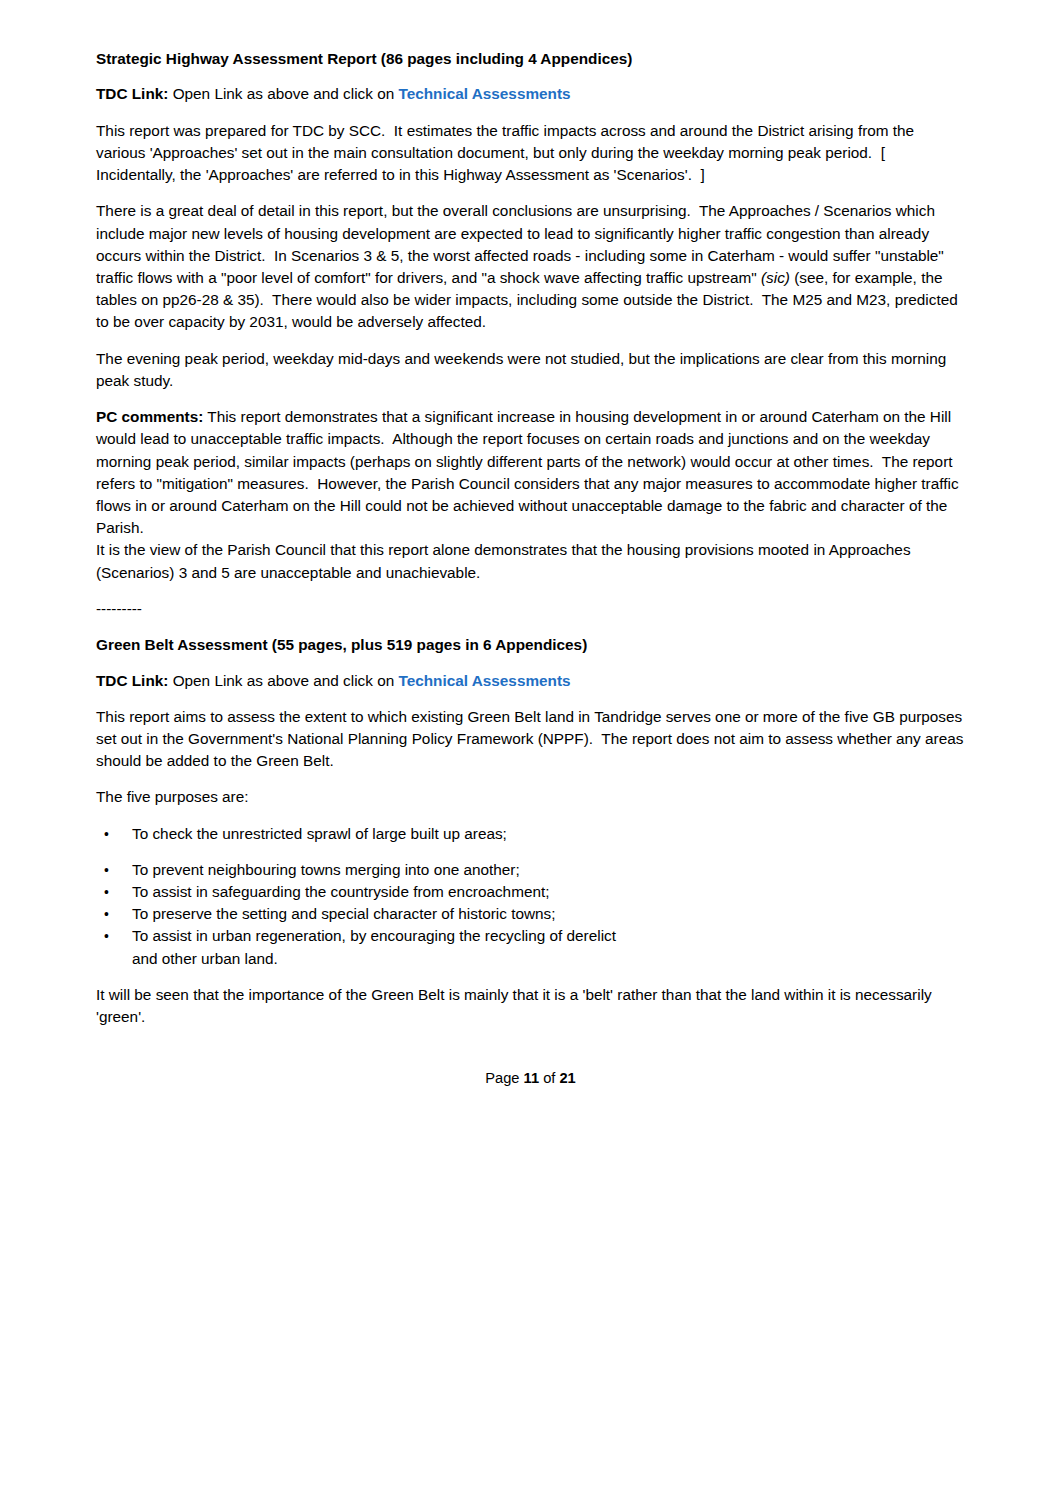Strategic Highway Assessment Report (86 pages including 4 Appendices)
TDC Link: Open Link as above and click on Technical Assessments
This report was prepared for TDC by SCC. It estimates the traffic impacts across and around the District arising from the various 'Approaches' set out in the main consultation document, but only during the weekday morning peak period. [ Incidentally, the 'Approaches' are referred to in this Highway Assessment as 'Scenarios'. ]
There is a great deal of detail in this report, but the overall conclusions are unsurprising. The Approaches / Scenarios which include major new levels of housing development are expected to lead to significantly higher traffic congestion than already occurs within the District. In Scenarios 3 & 5, the worst affected roads - including some in Caterham - would suffer "unstable" traffic flows with a "poor level of comfort" for drivers, and "a shock wave affecting traffic upstream" (sic) (see, for example, the tables on pp26-28 & 35). There would also be wider impacts, including some outside the District. The M25 and M23, predicted to be over capacity by 2031, would be adversely affected.
The evening peak period, weekday mid-days and weekends were not studied, but the implications are clear from this morning peak study.
PC comments: This report demonstrates that a significant increase in housing development in or around Caterham on the Hill would lead to unacceptable traffic impacts. Although the report focuses on certain roads and junctions and on the weekday morning peak period, similar impacts (perhaps on slightly different parts of the network) would occur at other times. The report refers to "mitigation" measures. However, the Parish Council considers that any major measures to accommodate higher traffic flows in or around Caterham on the Hill could not be achieved without unacceptable damage to the fabric and character of the Parish.
It is the view of the Parish Council that this report alone demonstrates that the housing provisions mooted in Approaches (Scenarios) 3 and 5 are unacceptable and unachievable.
---------
Green Belt Assessment (55 pages, plus 519 pages in 6 Appendices)
TDC Link: Open Link as above and click on Technical Assessments
This report aims to assess the extent to which existing Green Belt land in Tandridge serves one or more of the five GB purposes set out in the Government's National Planning Policy Framework (NPPF). The report does not aim to assess whether any areas should be added to the Green Belt.
The five purposes are:
To check the unrestricted sprawl of large built up areas;
To prevent neighbouring towns merging into one another;
To assist in safeguarding the countryside from encroachment;
To preserve the setting and special character of historic towns;
To assist in urban regeneration, by encouraging the recycling of derelict
and other urban land.
It will be seen that the importance of the Green Belt is mainly that it is a 'belt' rather than that the land within it is necessarily 'green'.
Page 11 of 21